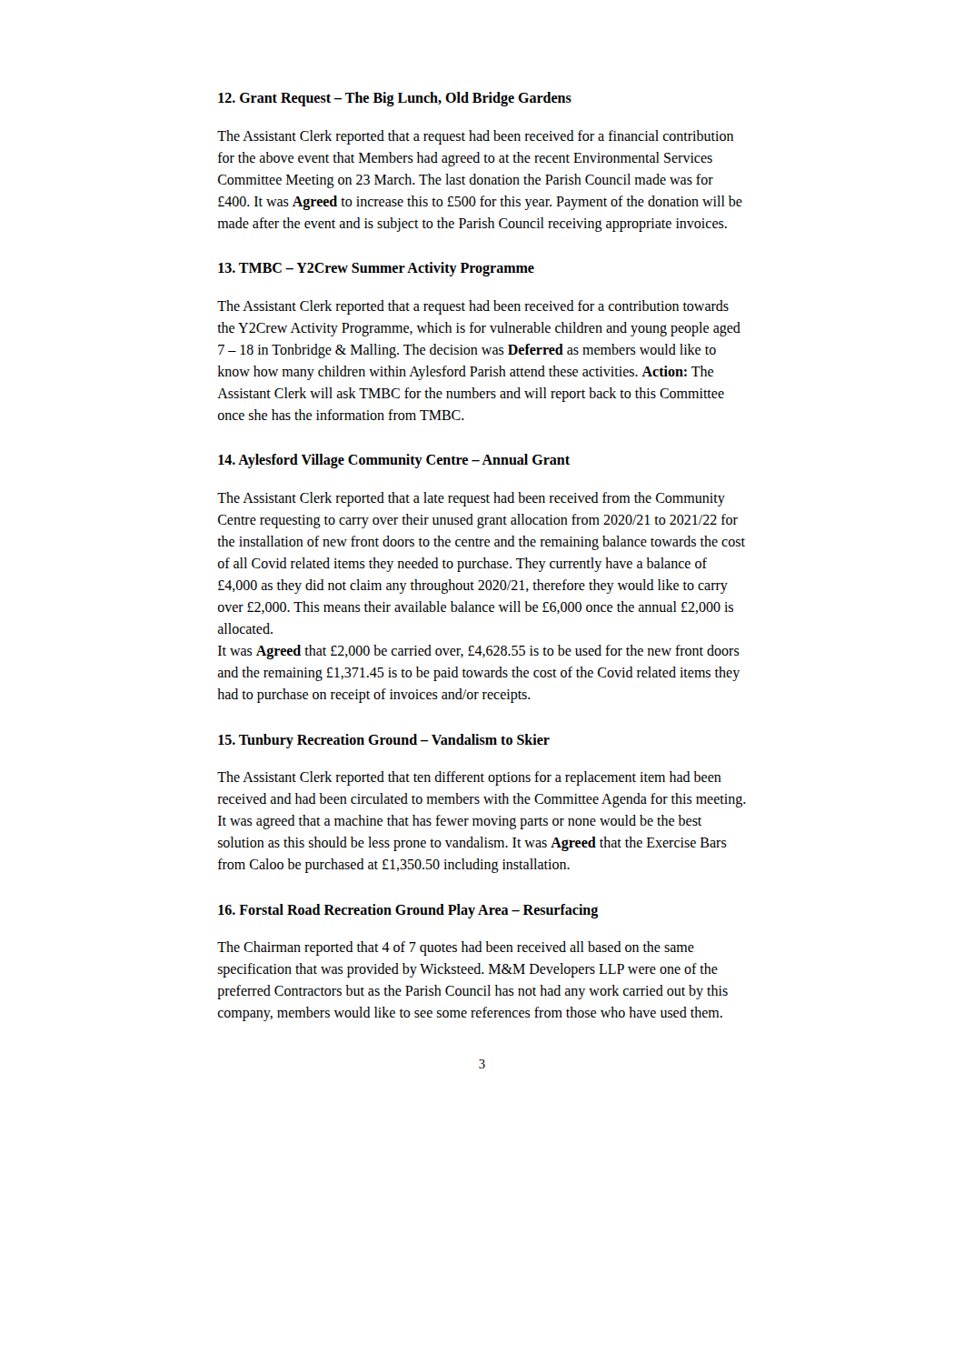12. Grant Request – The Big Lunch, Old Bridge Gardens
The Assistant Clerk reported that a request had been received for a financial contribution for the above event that Members had agreed to at the recent Environmental Services Committee Meeting on 23 March. The last donation the Parish Council made was for £400. It was Agreed to increase this to £500 for this year. Payment of the donation will be made after the event and is subject to the Parish Council receiving appropriate invoices.
13. TMBC – Y2Crew Summer Activity Programme
The Assistant Clerk reported that a request had been received for a contribution towards the Y2Crew Activity Programme, which is for vulnerable children and young people aged 7 – 18 in Tonbridge & Malling. The decision was Deferred as members would like to know how many children within Aylesford Parish attend these activities. Action: The Assistant Clerk will ask TMBC for the numbers and will report back to this Committee once she has the information from TMBC.
14. Aylesford Village Community Centre – Annual Grant
The Assistant Clerk reported that a late request had been received from the Community Centre requesting to carry over their unused grant allocation from 2020/21 to 2021/22 for the installation of new front doors to the centre and the remaining balance towards the cost of all Covid related items they needed to purchase. They currently have a balance of £4,000 as they did not claim any throughout 2020/21, therefore they would like to carry over £2,000. This means their available balance will be £6,000 once the annual £2,000 is allocated.
It was Agreed that £2,000 be carried over, £4,628.55 is to be used for the new front doors and the remaining £1,371.45 is to be paid towards the cost of the Covid related items they had to purchase on receipt of invoices and/or receipts.
15. Tunbury Recreation Ground – Vandalism to Skier
The Assistant Clerk reported that ten different options for a replacement item had been received and had been circulated to members with the Committee Agenda for this meeting. It was agreed that a machine that has fewer moving parts or none would be the best solution as this should be less prone to vandalism. It was Agreed that the Exercise Bars from Caloo be purchased at £1,350.50 including installation.
16. Forstal Road Recreation Ground Play Area – Resurfacing
The Chairman reported that 4 of 7 quotes had been received all based on the same specification that was provided by Wicksteed. M&M Developers LLP were one of the preferred Contractors but as the Parish Council has not had any work carried out by this company, members would like to see some references from those who have used them.
3